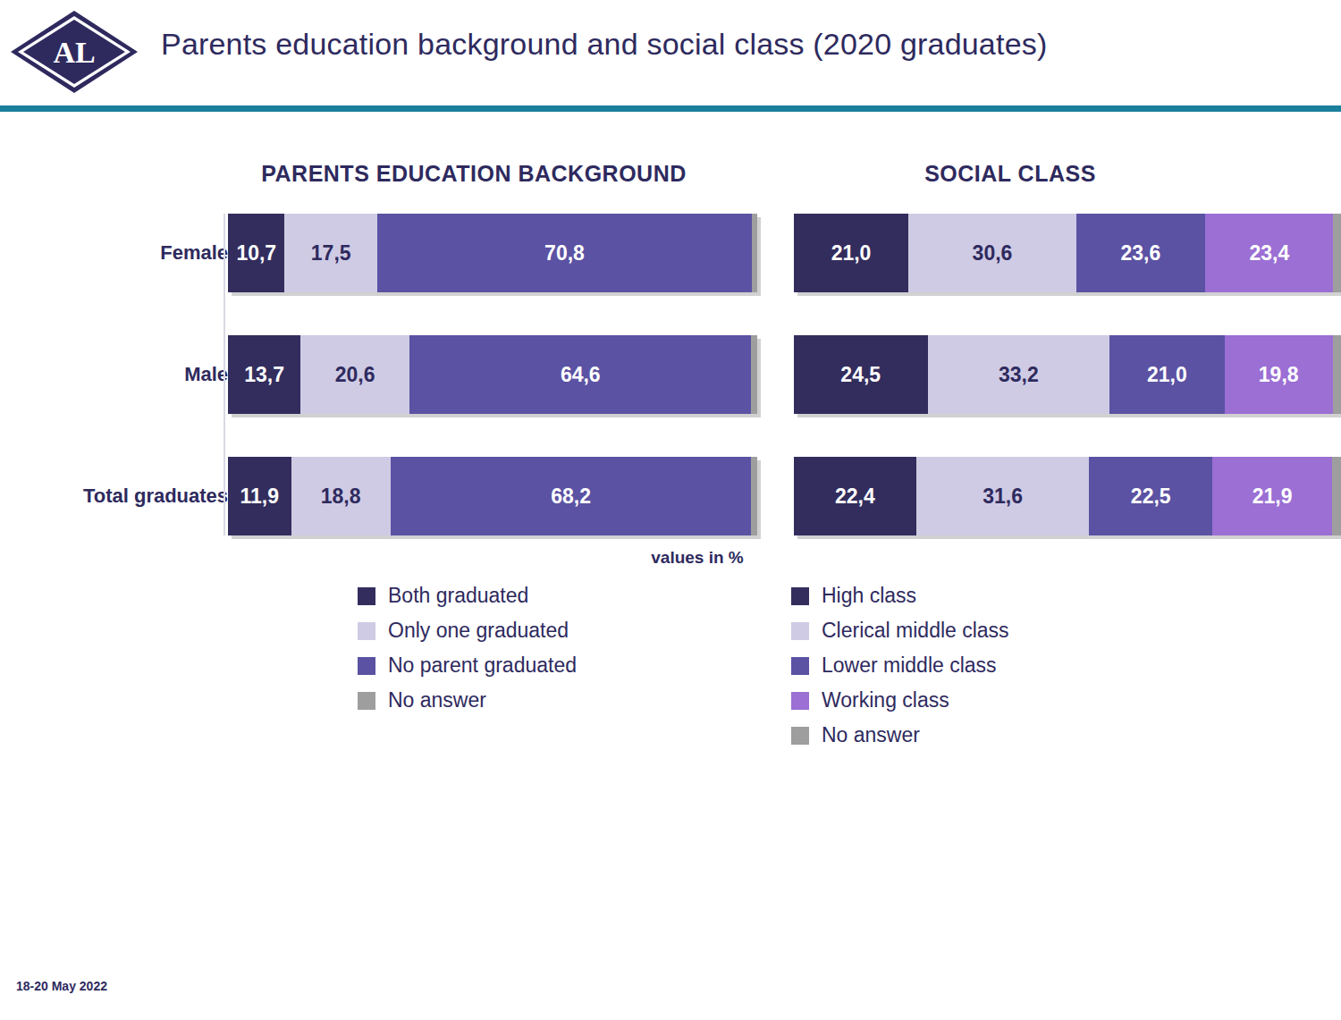AL
Parents education background and social class (2020 graduates)
PARENTS EDUCATION BACKGROUND
SOCIAL CLASS
| Female | 10,7 17,5 70,8 | | 21,0 30,6 23,6 23,4 |
| Male | 13,7 20,6 64,6 | | 24,5 33,2 21,0 19,8 |
| Total graduates | 11,9 18,8 68,2 | | 22,4 31,6 22,5 21,9 |
values in %
Both graduated
Only one graduated
No parent graduated
No answer
High class
Clerical middle class
Lower middle class
Working class
No answer
18-20 May 2022